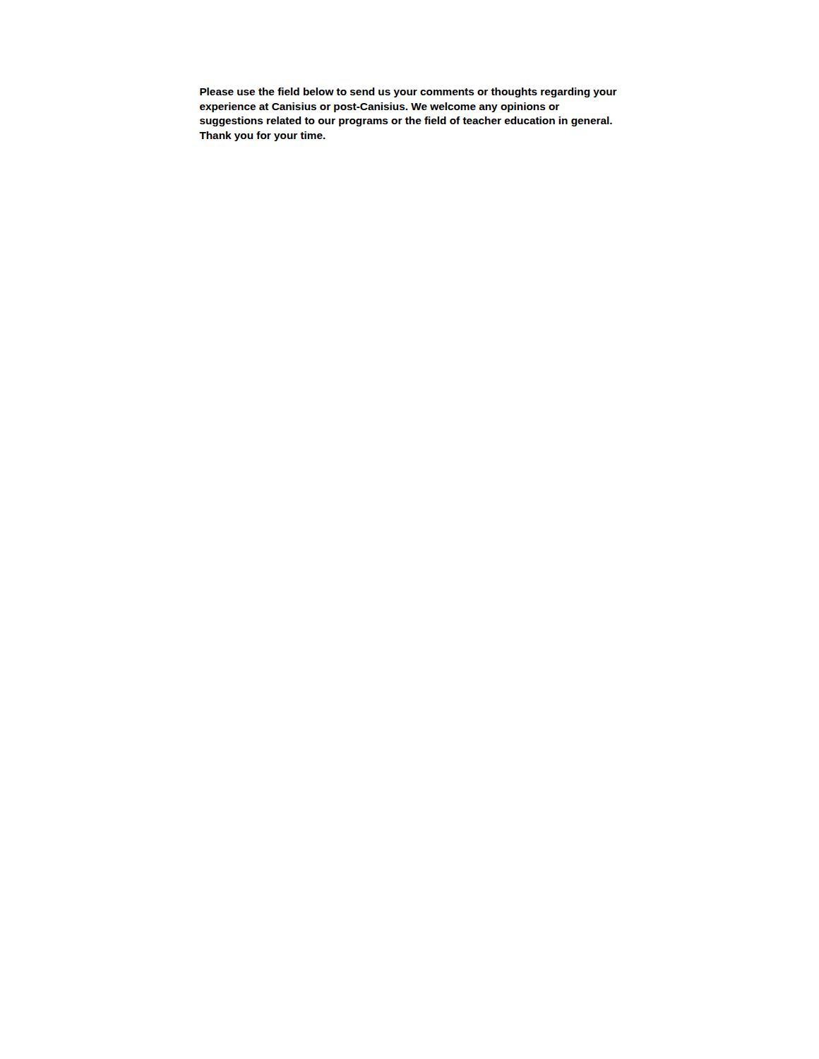Please use the field below to send us your comments or thoughts regarding your experience at Canisius or post-Canisius. We welcome any opinions or suggestions related to our programs or the field of teacher education in general. Thank you for your time.